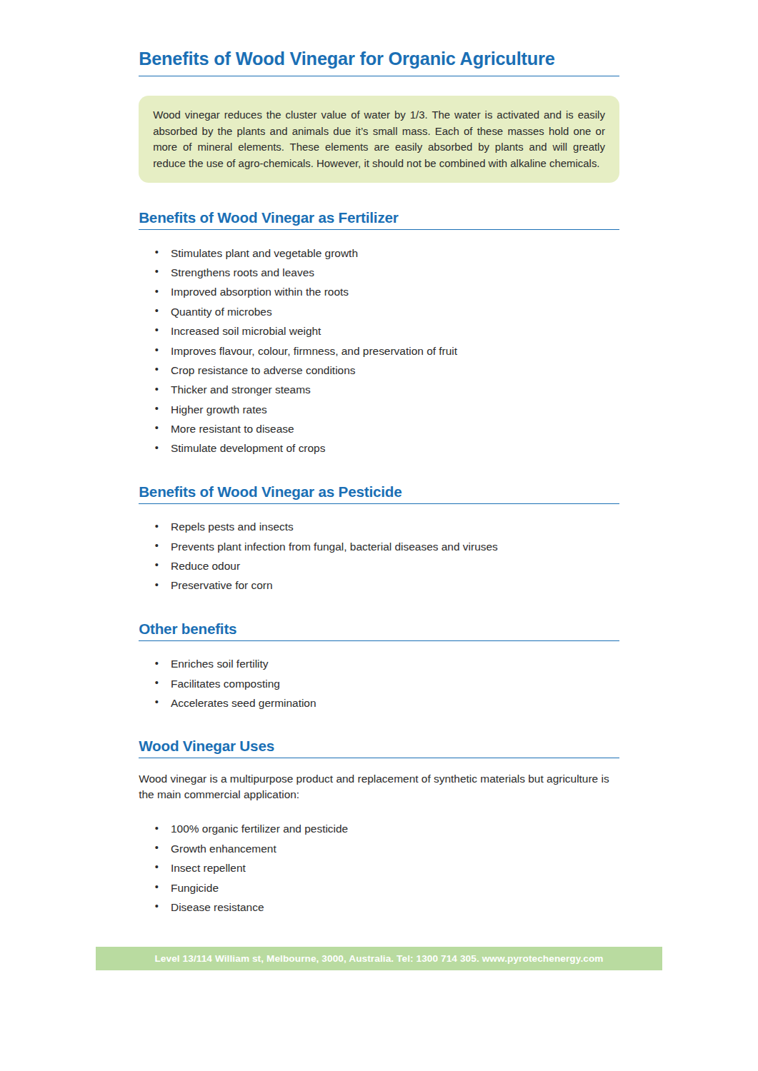Benefits of Wood Vinegar for Organic Agriculture
Wood vinegar reduces the cluster value of water by 1/3. The water is activated and is easily absorbed by the plants and animals due it’s small mass. Each of these masses hold one or more of mineral elements. These elements are easily absorbed by plants and will greatly reduce the use of agro-chemicals. However, it should not be combined with alkaline chemicals.
Benefits of Wood Vinegar as Fertilizer
Stimulates plant and vegetable growth
Strengthens roots and leaves
Improved absorption within the roots
Quantity of microbes
Increased soil microbial weight
Improves flavour, colour, firmness, and preservation of fruit
Crop resistance to adverse conditions
Thicker and stronger steams
Higher growth rates
More resistant to disease
Stimulate development of crops
Benefits of Wood Vinegar as Pesticide
Repels pests and insects
Prevents plant infection from fungal, bacterial diseases and viruses
Reduce odour
Preservative for corn
Other benefits
Enriches soil fertility
Facilitates composting
Accelerates seed germination
Wood Vinegar Uses
Wood vinegar is a multipurpose product and replacement of synthetic materials but agriculture is the main commercial application:
100% organic fertilizer and pesticide
Growth enhancement
Insect repellent
Fungicide
Disease resistance
Level 13/114 William st, Melbourne, 3000, Australia. Tel: 1300 714 305. www.pyrotechenergy.com